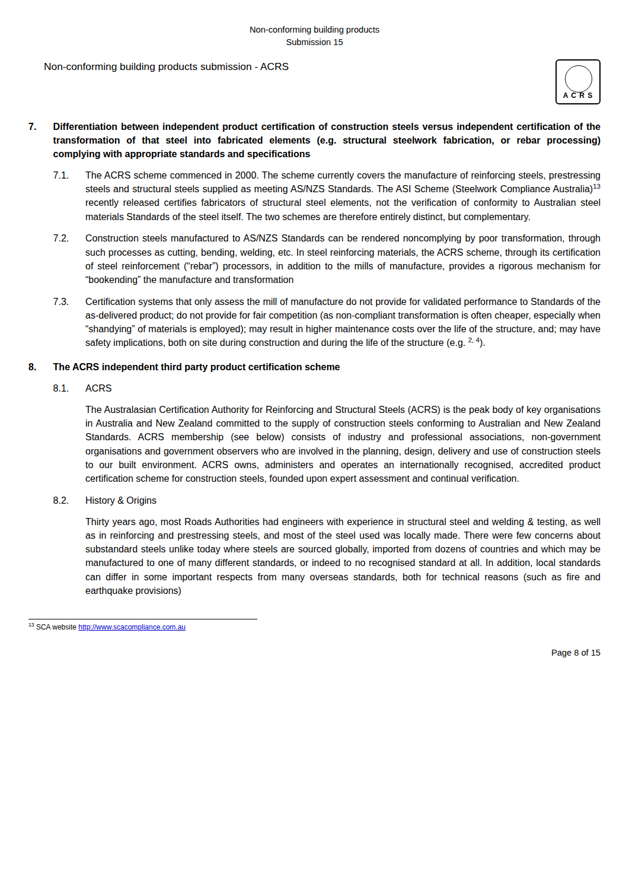Non-conforming building products Submission 15
Non-conforming building products submission - ACRS
7. Differentiation between independent product certification of construction steels versus independent certification of the transformation of that steel into fabricated elements (e.g. structural steelwork fabrication, or rebar processing) complying with appropriate standards and specifications
7.1. The ACRS scheme commenced in 2000. The scheme currently covers the manufacture of reinforcing steels, prestressing steels and structural steels supplied as meeting AS/NZS Standards. The ASI Scheme (Steelwork Compliance Australia)13 recently released certifies fabricators of structural steel elements, not the verification of conformity to Australian steel materials Standards of the steel itself. The two schemes are therefore entirely distinct, but complementary.
7.2. Construction steels manufactured to AS/NZS Standards can be rendered noncomplying by poor transformation, through such processes as cutting, bending, welding, etc. In steel reinforcing materials, the ACRS scheme, through its certification of steel reinforcement (“rebar”) processors, in addition to the mills of manufacture, provides a rigorous mechanism for “bookending” the manufacture and transformation
7.3. Certification systems that only assess the mill of manufacture do not provide for validated performance to Standards of the as-delivered product; do not provide for fair competition (as non-compliant transformation is often cheaper, especially when “shandying” of materials is employed); may result in higher maintenance costs over the life of the structure, and; may have safety implications, both on site during construction and during the life of the structure (e.g. 2, 4).
8. The ACRS independent third party product certification scheme
8.1. ACRS
The Australasian Certification Authority for Reinforcing and Structural Steels (ACRS) is the peak body of key organisations in Australia and New Zealand committed to the supply of construction steels conforming to Australian and New Zealand Standards. ACRS membership (see below) consists of industry and professional associations, non-government organisations and government observers who are involved in the planning, design, delivery and use of construction steels to our built environment. ACRS owns, administers and operates an internationally recognised, accredited product certification scheme for construction steels, founded upon expert assessment and continual verification.
8.2. History & Origins
Thirty years ago, most Roads Authorities had engineers with experience in structural steel and welding & testing, as well as in reinforcing and prestressing steels, and most of the steel used was locally made. There were few concerns about substandard steels unlike today where steels are sourced globally, imported from dozens of countries and which may be manufactured to one of many different standards, or indeed to no recognised standard at all. In addition, local standards can differ in some important respects from many overseas standards, both for technical reasons (such as fire and earthquake provisions)
13 SCA website http://www.scacompliance.com.au
Page 8 of 15